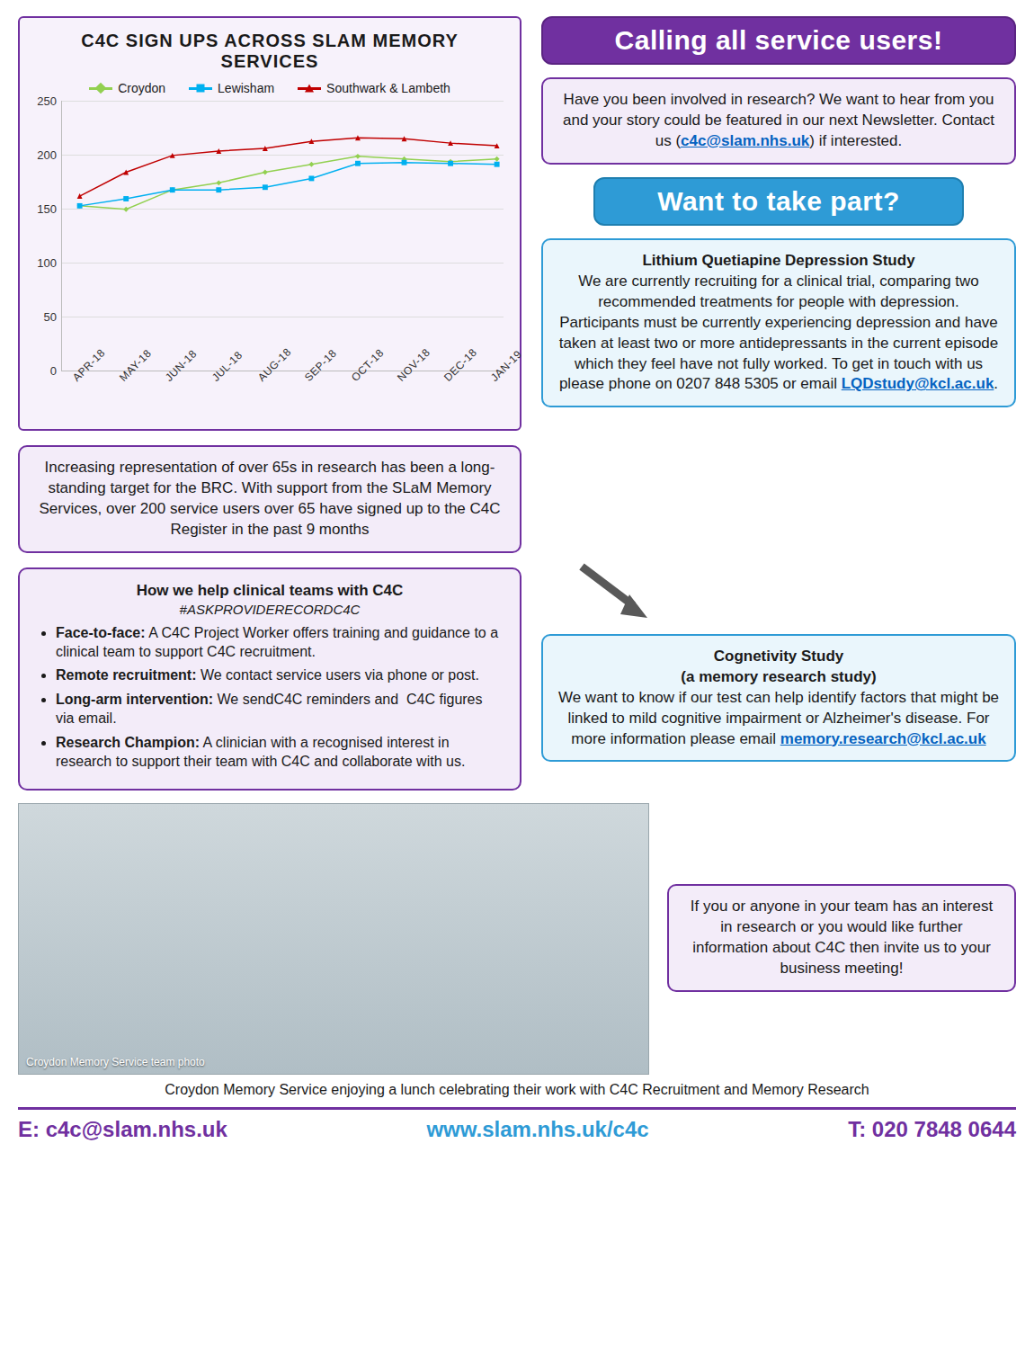C4C SIGN UPS ACROSS SLAM MEMORY SERVICES
Croydon Lewisham Southwark & Lambeth
250
200
150
100
50
0
APR-18
MAY-18
JUN-18
JUL-18
AUG-18
SEP-18
OCT-18
NOV-18
DEC-18
JAN-19
Calling all service users!
Have you been involved in research? We want to hear from you and your story could be featured in our next Newsletter. Contact us (c4c@slam.nhs.uk) if interested.
Want to take part?
Lithium Quetiapine Depression Study
We are currently recruiting for a clinical trial, comparing two recommended treatments for people with depression. Participants must be currently experiencing depression and have taken at least two or more antidepressants in the current episode which they feel have not fully worked. To get in touch with us please phone on 0207 848 5305 or email LQDstudy@kcl.ac.uk.
Increasing representation of over 65s in research has been a long-standing target for the BRC. With support from the SLaM Memory Services, over 200 service users over 65 have signed up to the C4C Register in the past 9 months
How we help clinical teams with C4C
#ASKPROVIDERECORDC4C
Face-to-face: A C4C Project Worker offers training and guidance to a clinical team to support C4C recruitment.
Remote recruitment: We contact service users via phone or post.
Long-arm intervention: We sendC4C reminders and C4C figures via email.
Research Champion: A clinician with a recognised interest in research to support their team with C4C and collaborate with us.
Cognetivity Study
(a memory research study)
We want to know if our test can help identify factors that might be linked to mild cognitive impairment or Alzheimer's disease. For more information please email memory.research@kcl.ac.uk
Croydon Memory Service team photo
If you or anyone in your team has an interest in research or you would like further information about C4C then invite us to your business meeting!
Croydon Memory Service enjoying a lunch celebrating their work with C4C Recruitment and Memory Research
E: c4c@slam.nhs.uk
www.slam.nhs.uk/c4c
T: 020 7848 0644